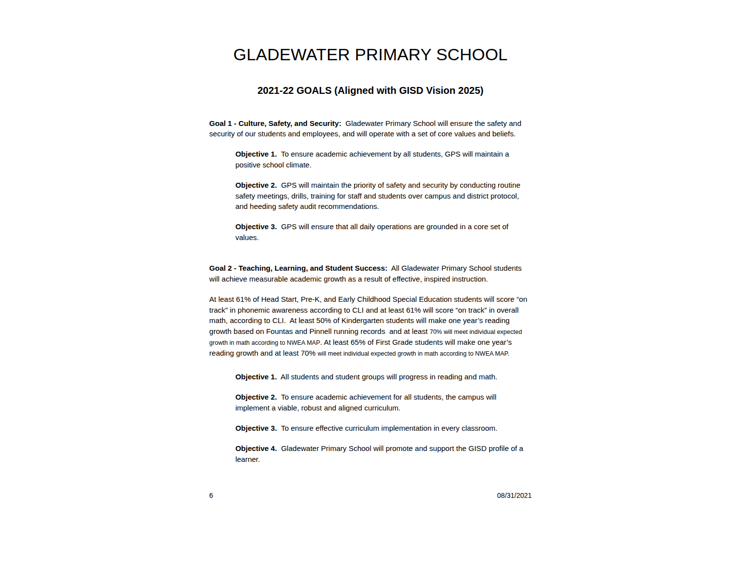GLADEWATER PRIMARY SCHOOL
2021-22 GOALS (Aligned with GISD Vision 2025)
Goal 1 - Culture, Safety, and Security: Gladewater Primary School will ensure the safety and security of our students and employees, and will operate with a set of core values and beliefs.
Objective 1. To ensure academic achievement by all students, GPS will maintain a positive school climate.
Objective 2. GPS will maintain the priority of safety and security by conducting routine safety meetings, drills, training for staff and students over campus and district protocol, and heeding safety audit recommendations.
Objective 3. GPS will ensure that all daily operations are grounded in a core set of values.
Goal 2 - Teaching, Learning, and Student Success: All Gladewater Primary School students will achieve measurable academic growth as a result of effective, inspired instruction.
At least 61% of Head Start, Pre-K, and Early Childhood Special Education students will score “on track” in phonemic awareness according to CLI and at least 61% will score “on track” in overall math, according to CLI. At least 50% of Kindergarten students will make one year’s reading growth based on Fountas and Pinnell running records and at least 70% will meet individual expected growth in math according to NWEA MAP. At least 65% of First Grade students will make one year’s reading growth and at least 70% will meet individual expected growth in math according to NWEA MAP.
Objective 1. All students and student groups will progress in reading and math.
Objective 2. To ensure academic achievement for all students, the campus will implement a viable, robust and aligned curriculum.
Objective 3. To ensure effective curriculum implementation in every classroom.
Objective 4. Gladewater Primary School will promote and support the GISD profile of a learner.
6 08/31/2021